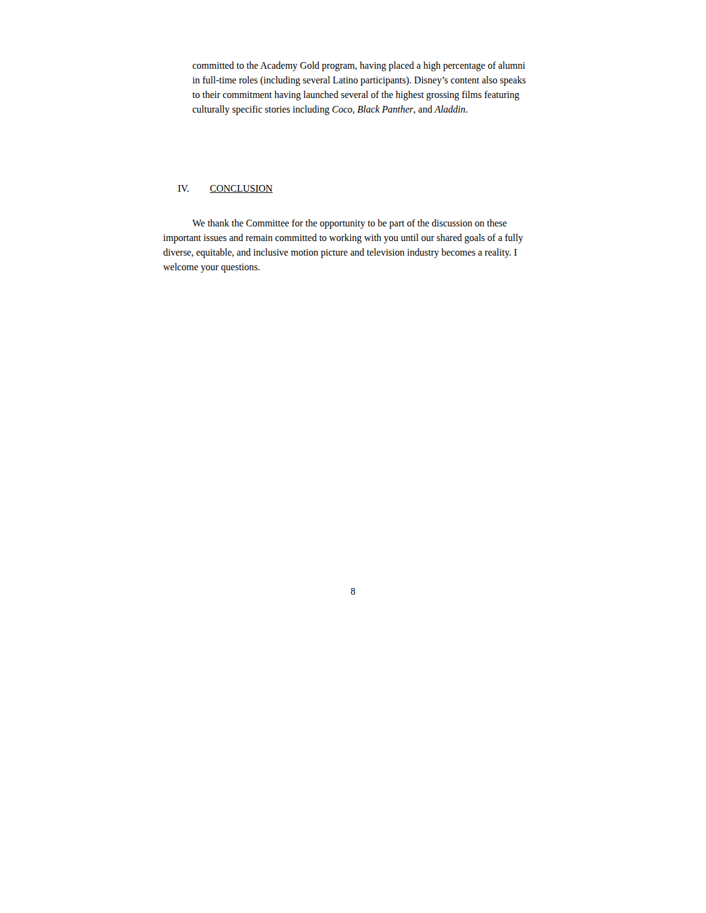committed to the Academy Gold program, having placed a high percentage of alumni in full-time roles (including several Latino participants). Disney’s content also speaks to their commitment having launched several of the highest grossing films featuring culturally specific stories including Coco, Black Panther, and Aladdin.
IV. CONCLUSION
We thank the Committee for the opportunity to be part of the discussion on these important issues and remain committed to working with you until our shared goals of a fully diverse, equitable, and inclusive motion picture and television industry becomes a reality. I welcome your questions.
8